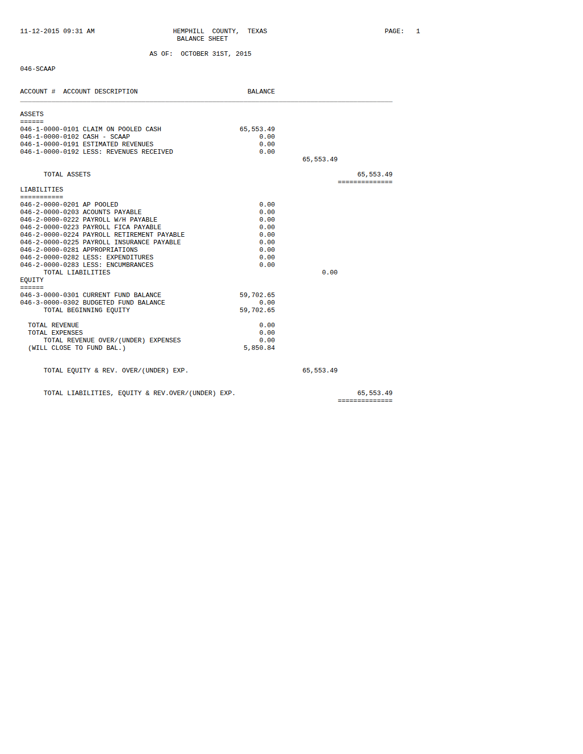11-12-2015 09:31 AM HEMPHILL COUNTY, TEXAS PAGE: 1 BALANCE SHEET AS OF: OCTOBER 31ST, 2015 046-SCAAP ACCOUNT # ACCOUNT DESCRIPTION BALANCE _______________________________________________________________________________________________ ASSETS ====== 046-1-0000-0101 CLAIM ON POOLED CASH 65,553.49 046-1-0000-0102 CASH - SCAAP 0.00 046-1-0000-0191 ESTIMATED REVENUES 0.00 046-1-0000-0192 LESS: REVENUES RECEIVED 0.00 65,553.49 TOTAL ASSETS 65,553.49 ============== LIABILITIES =========== 046-2-0000-0201 AP POOLED 0.00 046-2-0000-0203 ACOUNTS PAYABLE 0.00 046-2-0000-0222 PAYROLL W/H PAYABLE 0.00 046-2-0000-0223 PAYROLL FICA PAYABLE 0.00 046-2-0000-0224 PAYROLL RETIREMENT PAYABLE 0.00 046-2-0000-0225 PAYROLL INSURANCE PAYABLE 0.00 046-2-0000-0281 APPROPRIATIONS 0.00 046-2-0000-0282 LESS: EXPENDITURES 0.00 046-2-0000-0283 LESS: ENCUMBRANCES 0.00 TOTAL LIABILITIES 0.00 EQUITY ====== 046-3-0000-0301 CURRENT FUND BALANCE 59,702.65 046-3-0000-0302 BUDGETED FUND BALANCE 0.00 TOTAL BEGINNING EQUITY 59,702.65 TOTAL REVENUE 0.00 TOTAL EXPENSES 0.00 TOTAL REVENUE OVER/(UNDER) EXPENSES 0.00 (WILL CLOSE TO FUND BAL.) 5,850.84 TOTAL EQUITY & REV. OVER/(UNDER) EXP. 65,553.49 TOTAL LIABILITIES, EQUITY & REV.OVER/(UNDER) EXP. 65,553.49 ==============